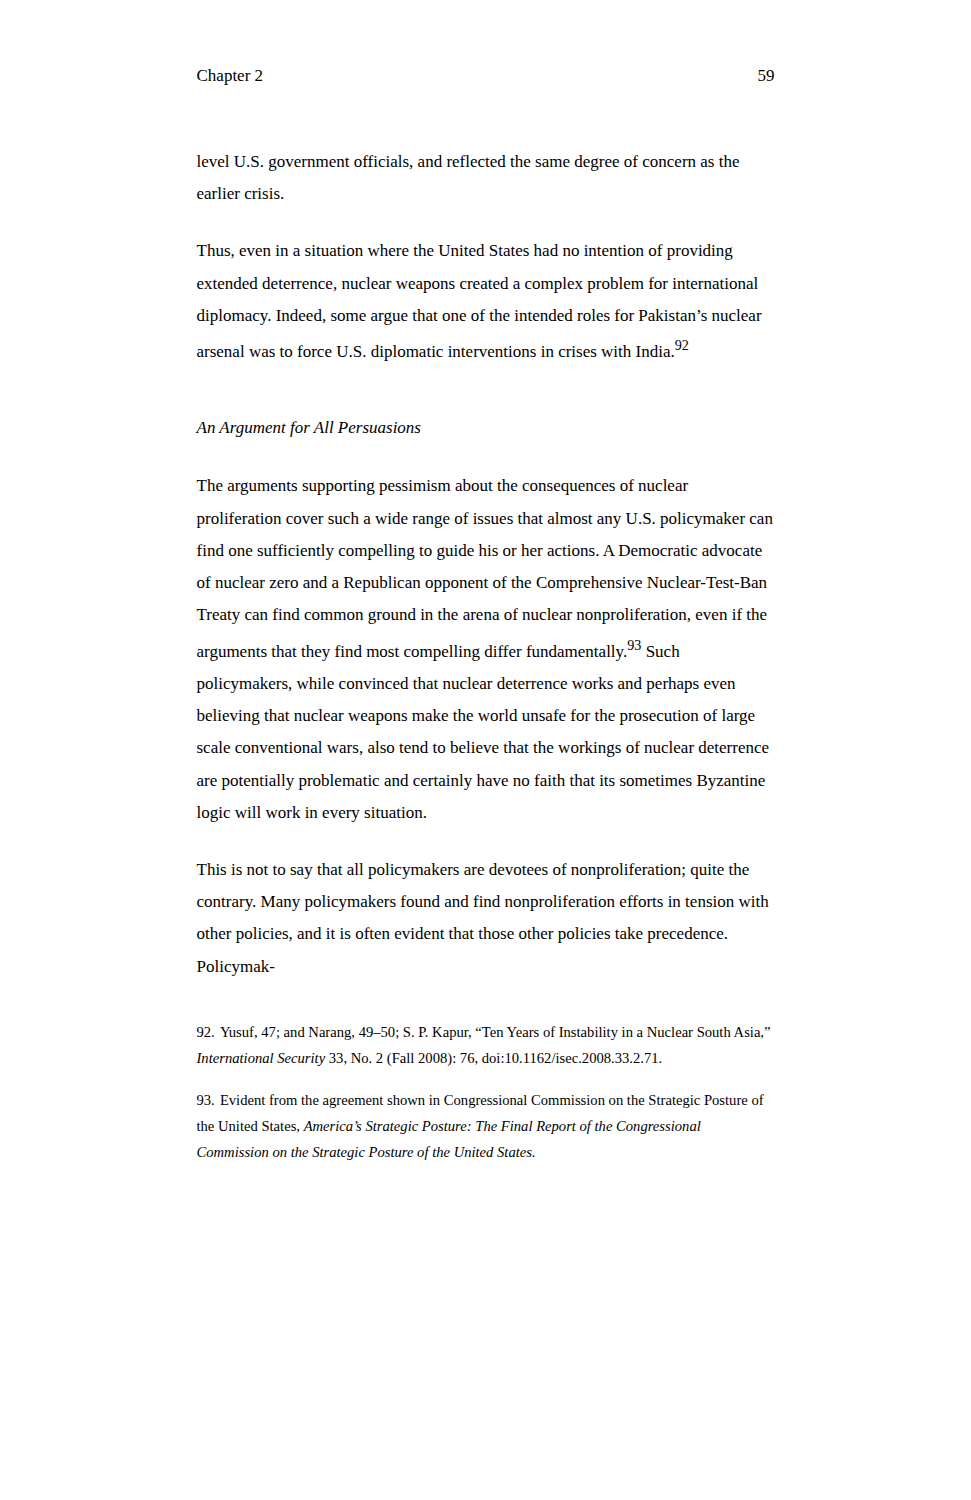Chapter 2 59
level U.S. government officials, and reflected the same degree of concern as the earlier crisis.
Thus, even in a situation where the United States had no intention of providing extended deterrence, nuclear weapons created a complex problem for international diplomacy. Indeed, some argue that one of the intended roles for Pakistan’s nuclear arsenal was to force U.S. diplomatic interventions in crises with India.92
An Argument for All Persuasions
The arguments supporting pessimism about the consequences of nuclear proliferation cover such a wide range of issues that almost any U.S. policymaker can find one sufficiently compelling to guide his or her actions. A Democratic advocate of nuclear zero and a Republican opponent of the Comprehensive Nuclear-Test-Ban Treaty can find common ground in the arena of nuclear nonproliferation, even if the arguments that they find most compelling differ fundamentally.93 Such policymakers, while convinced that nuclear deterrence works and perhaps even believing that nuclear weapons make the world unsafe for the prosecution of large scale conventional wars, also tend to believe that the workings of nuclear deterrence are potentially problematic and certainly have no faith that its sometimes Byzantine logic will work in every situation.
This is not to say that all policymakers are devotees of nonproliferation; quite the contrary. Many policymakers found and find nonproliferation efforts in tension with other policies, and it is often evident that those other policies take precedence. Policymak-
92. Yusuf, 47; and Narang, 49–50; S. P. Kapur, “Ten Years of Instability in a Nuclear South Asia,” International Security 33, No. 2 (Fall 2008): 76, doi:10.1162/isec.2008.33.2.71.
93. Evident from the agreement shown in Congressional Commission on the Strategic Posture of the United States, America’s Strategic Posture: The Final Report of the Congressional Commission on the Strategic Posture of the United States.